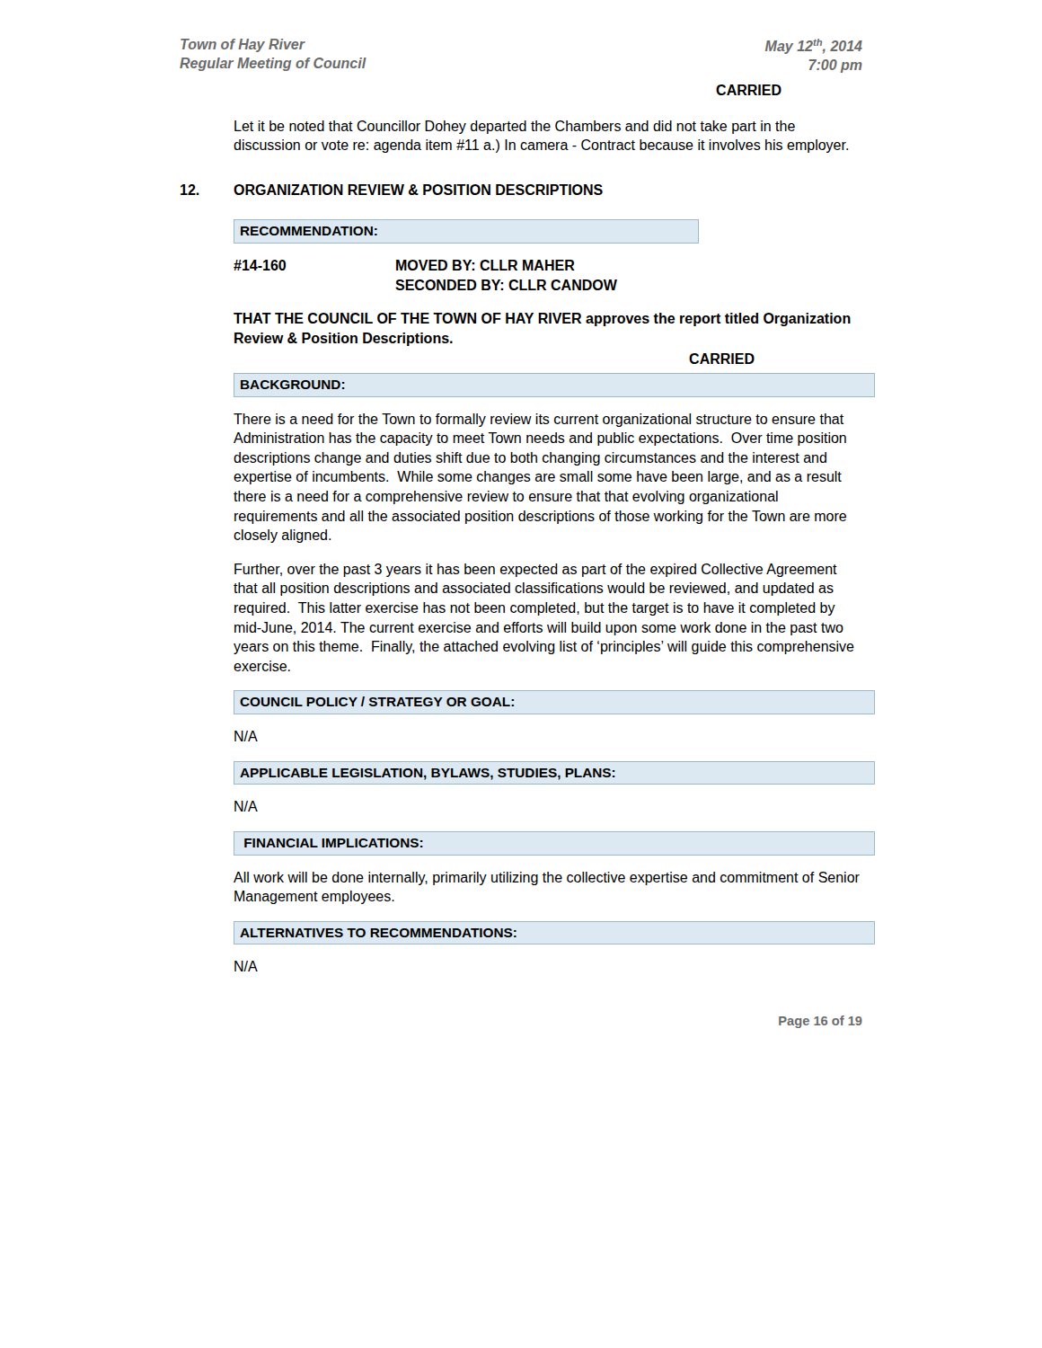Town of Hay River
Regular Meeting of Council
May 12th, 2014
7:00 pm
CARRIED
Let it be noted that Councillor Dohey departed the Chambers and did not take part in the discussion or vote re: agenda item #11 a.) In camera - Contract because it involves his employer.
12. ORGANIZATION REVIEW & POSITION DESCRIPTIONS
RECOMMENDATION:
#14-160 MOVED BY: CLLR MAHER
SECONDED BY: CLLR CANDOW
THAT THE COUNCIL OF THE TOWN OF HAY RIVER approves the report titled Organization Review & Position Descriptions.
CARRIED
BACKGROUND:
There is a need for the Town to formally review its current organizational structure to ensure that Administration has the capacity to meet Town needs and public expectations. Over time position descriptions change and duties shift due to both changing circumstances and the interest and expertise of incumbents. While some changes are small some have been large, and as a result there is a need for a comprehensive review to ensure that that evolving organizational requirements and all the associated position descriptions of those working for the Town are more closely aligned.
Further, over the past 3 years it has been expected as part of the expired Collective Agreement that all position descriptions and associated classifications would be reviewed, and updated as required. This latter exercise has not been completed, but the target is to have it completed by mid-June, 2014. The current exercise and efforts will build upon some work done in the past two years on this theme. Finally, the attached evolving list of ‘principles’ will guide this comprehensive exercise.
COUNCIL POLICY / STRATEGY OR GOAL:
N/A
APPLICABLE LEGISLATION, BYLAWS, STUDIES, PLANS:
N/A
FINANCIAL IMPLICATIONS:
All work will be done internally, primarily utilizing the collective expertise and commitment of Senior Management employees.
ALTERNATIVES TO RECOMMENDATIONS:
N/A
Page 16 of 19